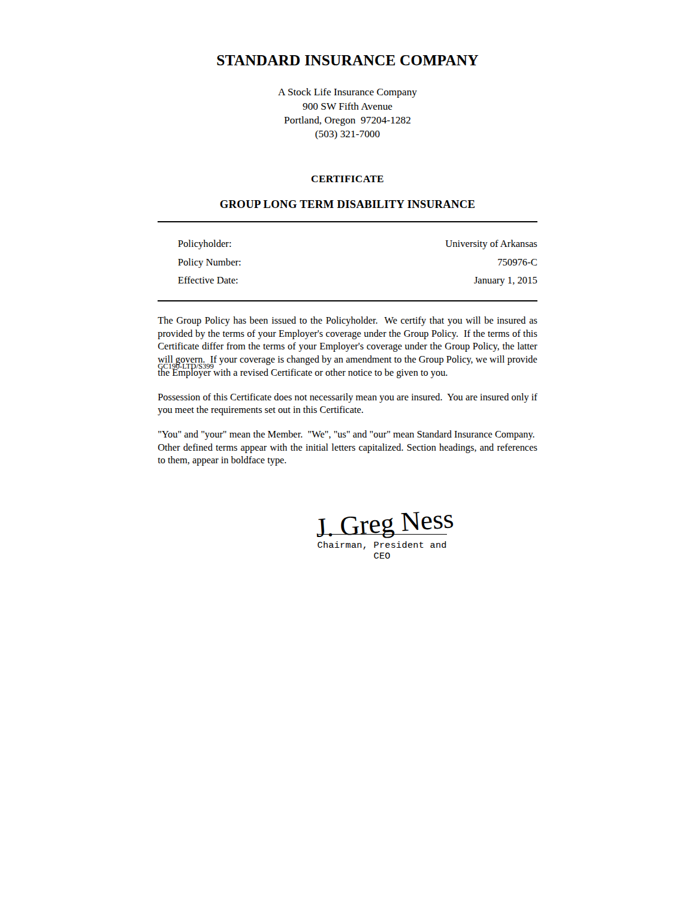STANDARD INSURANCE COMPANY
A Stock Life Insurance Company
900 SW Fifth Avenue
Portland, Oregon 97204-1282
(503) 321-7000
CERTIFICATE
GROUP LONG TERM DISABILITY INSURANCE
| Policyholder: | University of Arkansas |
| Policy Number: | 750976-C |
| Effective Date: | January 1, 2015 |
The Group Policy has been issued to the Policyholder. We certify that you will be insured as provided by the terms of your Employer's coverage under the Group Policy. If the terms of this Certificate differ from the terms of your Employer's coverage under the Group Policy, the latter will govern. If your coverage is changed by an amendment to the Group Policy, we will provide the Employer with a revised Certificate or other notice to be given to you.
Possession of this Certificate does not necessarily mean you are insured. You are insured only if you meet the requirements set out in this Certificate.
"You" and "your" mean the Member. "We", "us" and "our" mean Standard Insurance Company. Other defined terms appear with the initial letters capitalized. Section headings, and references to them, appear in boldface type.
J. Greg Ness
Chairman, President and CEO
GC190-LTD/S399